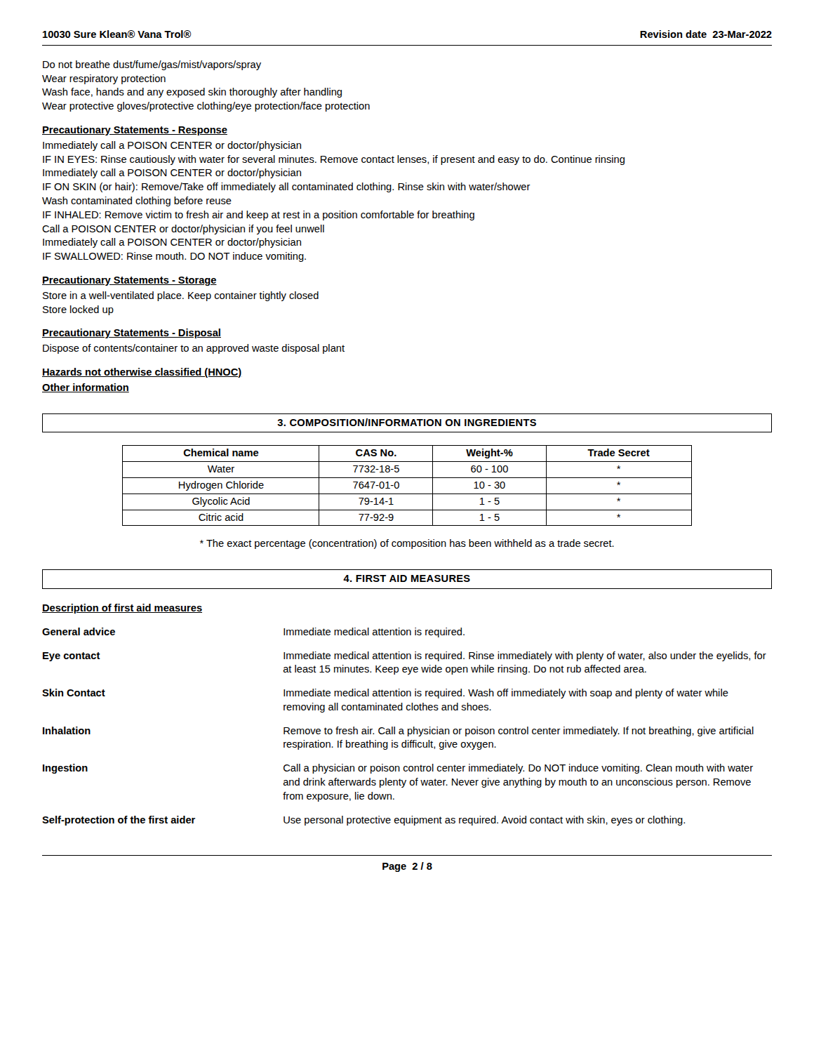10030 Sure Klean® Vana Trol® Revision date 23-Mar-2022
Do not breathe dust/fume/gas/mist/vapors/spray
Wear respiratory protection
Wash face, hands and any exposed skin thoroughly after handling
Wear protective gloves/protective clothing/eye protection/face protection
Precautionary Statements - Response
Immediately call a POISON CENTER or doctor/physician
IF IN EYES: Rinse cautiously with water for several minutes. Remove contact lenses, if present and easy to do. Continue rinsing
Immediately call a POISON CENTER or doctor/physician
IF ON SKIN (or hair): Remove/Take off immediately all contaminated clothing. Rinse skin with water/shower
Wash contaminated clothing before reuse
IF INHALED: Remove victim to fresh air and keep at rest in a position comfortable for breathing
Call a POISON CENTER or doctor/physician if you feel unwell
Immediately call a POISON CENTER or doctor/physician
IF SWALLOWED: Rinse mouth. DO NOT induce vomiting.
Precautionary Statements - Storage
Store in a well-ventilated place. Keep container tightly closed
Store locked up
Precautionary Statements - Disposal
Dispose of contents/container to an approved waste disposal plant
Hazards not otherwise classified (HNOC)
Other information
3. COMPOSITION/INFORMATION ON INGREDIENTS
| Chemical name | CAS No. | Weight-% | Trade Secret |
| --- | --- | --- | --- |
| Water | 7732-18-5 | 60 - 100 | * |
| Hydrogen Chloride | 7647-01-0 | 10 - 30 | * |
| Glycolic Acid | 79-14-1 | 1 - 5 | * |
| Citric acid | 77-92-9 | 1 - 5 | * |
* The exact percentage (concentration) of composition has been withheld as a trade secret.
4. FIRST AID MEASURES
Description of first aid measures
General advice
Immediate medical attention is required.
Eye contact
Immediate medical attention is required. Rinse immediately with plenty of water, also under the eyelids, for at least 15 minutes. Keep eye wide open while rinsing. Do not rub affected area.
Skin Contact
Immediate medical attention is required. Wash off immediately with soap and plenty of water while removing all contaminated clothes and shoes.
Inhalation
Remove to fresh air. Call a physician or poison control center immediately. If not breathing, give artificial respiration. If breathing is difficult, give oxygen.
Ingestion
Call a physician or poison control center immediately. Do NOT induce vomiting. Clean mouth with water and drink afterwards plenty of water. Never give anything by mouth to an unconscious person. Remove from exposure, lie down.
Self-protection of the first aider
Use personal protective equipment as required. Avoid contact with skin, eyes or clothing.
Page 2 / 8